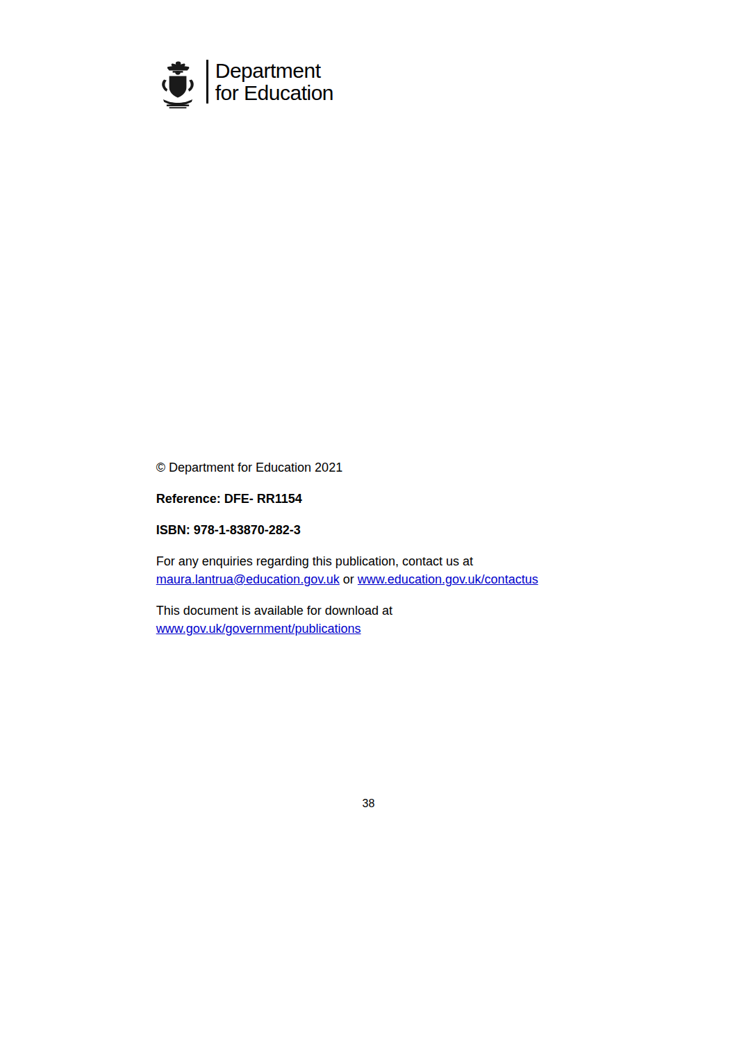Department
for Education
© Department for Education 2021
Reference: DFE- RR1154
ISBN: 978-1-83870-282-3
For any enquiries regarding this publication, contact us at
maura.lantrua@education.gov.uk or www.education.gov.uk/contactus
This document is available for download at www.gov.uk/government/publications
38